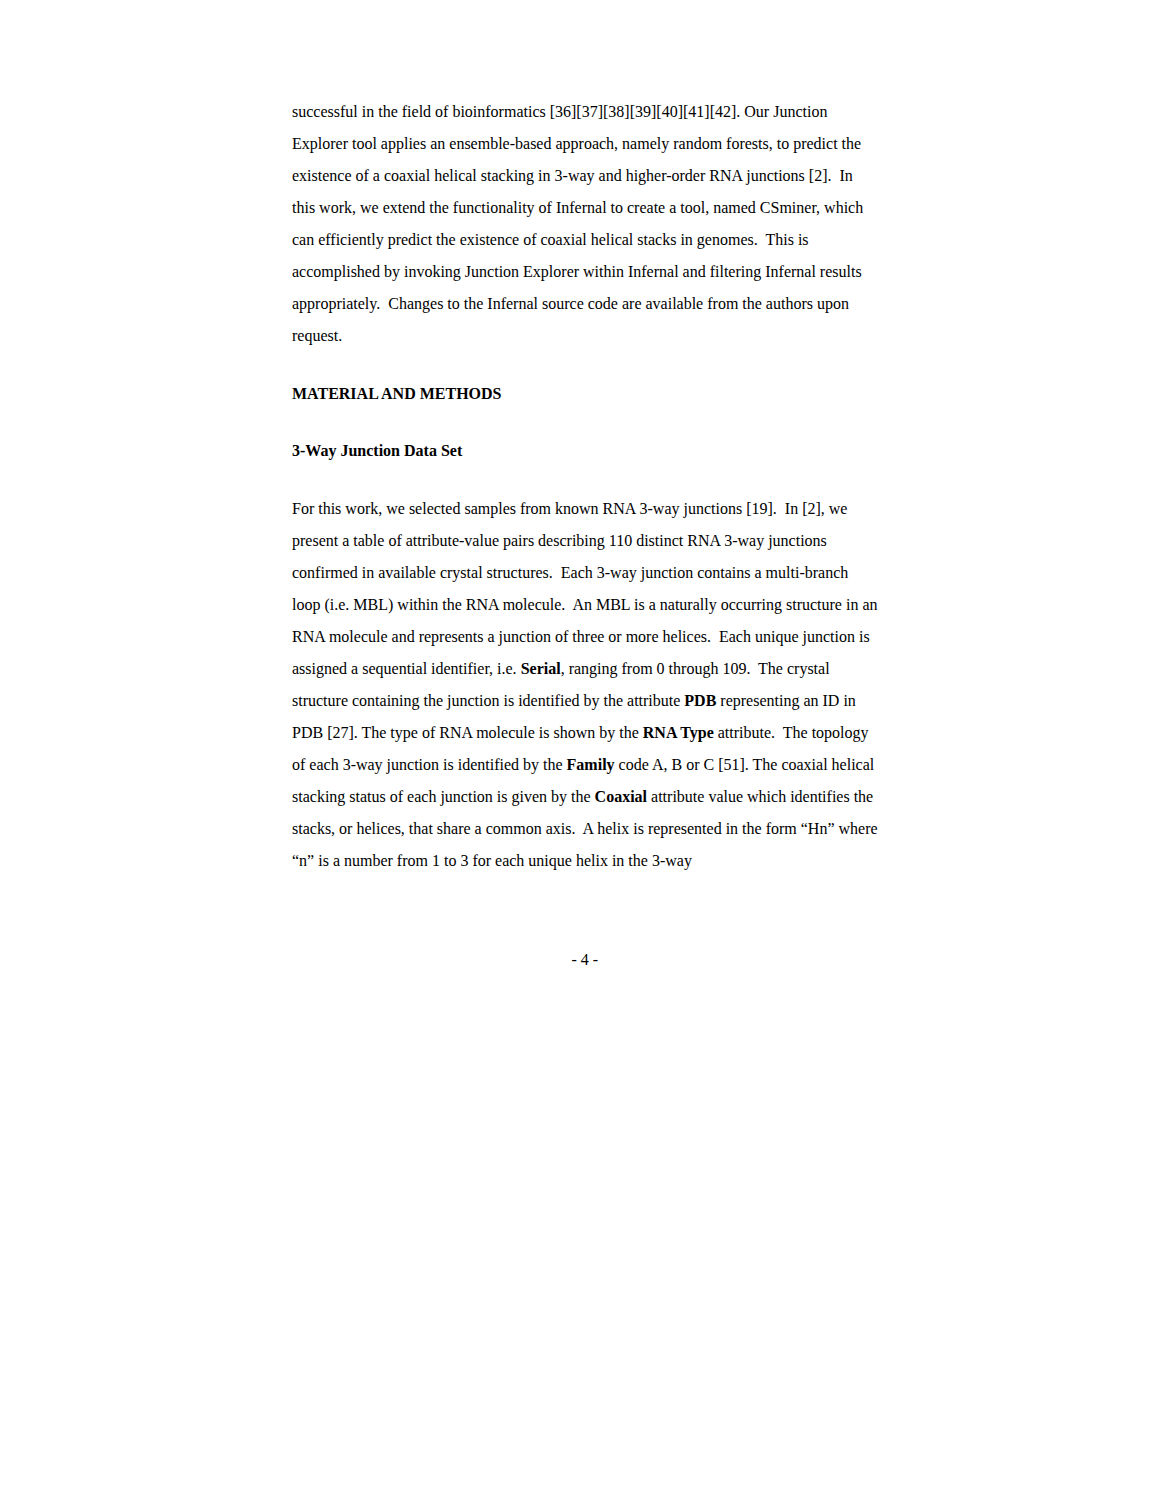successful in the field of bioinformatics [36][37][38][39][40][41][42]. Our Junction Explorer tool applies an ensemble-based approach, namely random forests, to predict the existence of a coaxial helical stacking in 3-way and higher-order RNA junctions [2]. In this work, we extend the functionality of Infernal to create a tool, named CSminer, which can efficiently predict the existence of coaxial helical stacks in genomes. This is accomplished by invoking Junction Explorer within Infernal and filtering Infernal results appropriately. Changes to the Infernal source code are available from the authors upon request.
MATERIAL AND METHODS
3-Way Junction Data Set
For this work, we selected samples from known RNA 3-way junctions [19]. In [2], we present a table of attribute-value pairs describing 110 distinct RNA 3-way junctions confirmed in available crystal structures. Each 3-way junction contains a multi-branch loop (i.e. MBL) within the RNA molecule. An MBL is a naturally occurring structure in an RNA molecule and represents a junction of three or more helices. Each unique junction is assigned a sequential identifier, i.e. Serial, ranging from 0 through 109. The crystal structure containing the junction is identified by the attribute PDB representing an ID in PDB [27]. The type of RNA molecule is shown by the RNA Type attribute. The topology of each 3-way junction is identified by the Family code A, B or C [51]. The coaxial helical stacking status of each junction is given by the Coaxial attribute value which identifies the stacks, or helices, that share a common axis. A helix is represented in the form “Hn” where “n” is a number from 1 to 3 for each unique helix in the 3-way
- 4 -